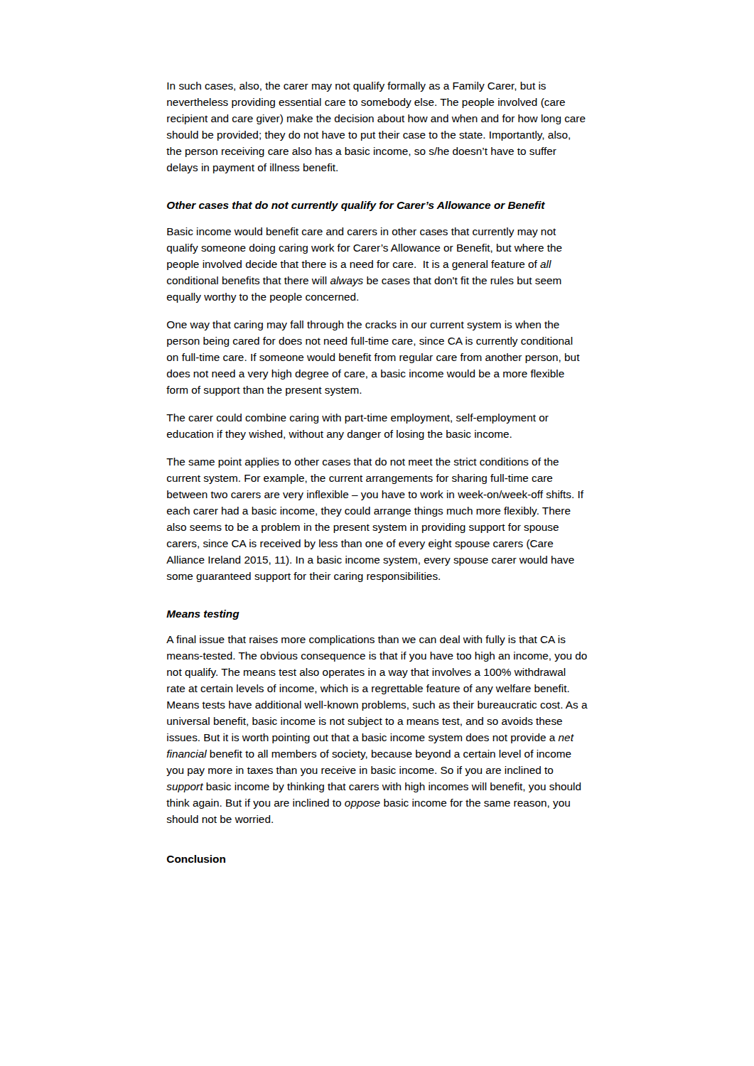In such cases, also, the carer may not qualify formally as a Family Carer, but is nevertheless providing essential care to somebody else. The people involved (care recipient and care giver) make the decision about how and when and for how long care should be provided; they do not have to put their case to the state. Importantly, also, the person receiving care also has a basic income, so s/he doesn’t have to suffer delays in payment of illness benefit.
Other cases that do not currently qualify for Carer’s Allowance or Benefit
Basic income would benefit care and carers in other cases that currently may not qualify someone doing caring work for Carer’s Allowance or Benefit, but where the people involved decide that there is a need for care. It is a general feature of all conditional benefits that there will always be cases that don't fit the rules but seem equally worthy to the people concerned.
One way that caring may fall through the cracks in our current system is when the person being cared for does not need full-time care, since CA is currently conditional on full-time care. If someone would benefit from regular care from another person, but does not need a very high degree of care, a basic income would be a more flexible form of support than the present system.
The carer could combine caring with part-time employment, self-employment or education if they wished, without any danger of losing the basic income.
The same point applies to other cases that do not meet the strict conditions of the current system. For example, the current arrangements for sharing full-time care between two carers are very inflexible – you have to work in week-on/week-off shifts. If each carer had a basic income, they could arrange things much more flexibly. There also seems to be a problem in the present system in providing support for spouse carers, since CA is received by less than one of every eight spouse carers (Care Alliance Ireland 2015, 11). In a basic income system, every spouse carer would have some guaranteed support for their caring responsibilities.
Means testing
A final issue that raises more complications than we can deal with fully is that CA is means-tested. The obvious consequence is that if you have too high an income, you do not qualify. The means test also operates in a way that involves a 100% withdrawal rate at certain levels of income, which is a regrettable feature of any welfare benefit. Means tests have additional well-known problems, such as their bureaucratic cost. As a universal benefit, basic income is not subject to a means test, and so avoids these issues. But it is worth pointing out that a basic income system does not provide a net financial benefit to all members of society, because beyond a certain level of income you pay more in taxes than you receive in basic income. So if you are inclined to support basic income by thinking that carers with high incomes will benefit, you should think again. But if you are inclined to oppose basic income for the same reason, you should not be worried.
Conclusion